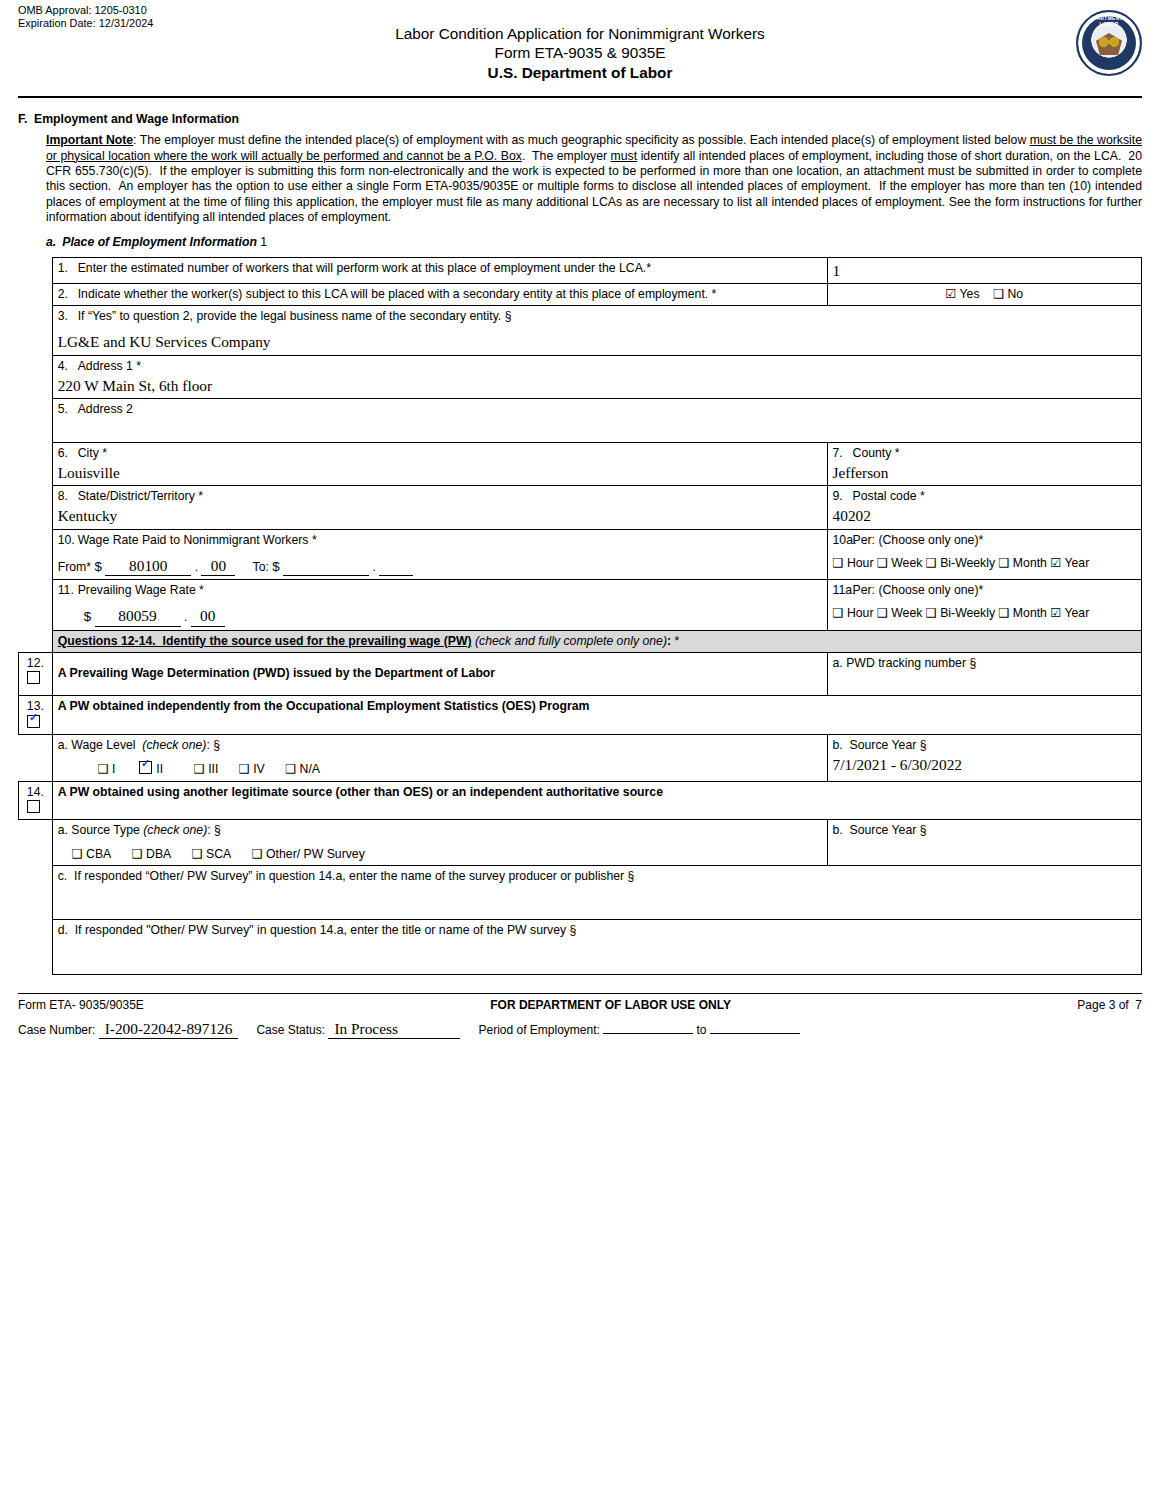OMB Approval: 1205-0310
Expiration Date: 12/31/2024
Labor Condition Application for Nonimmigrant Workers
Form ETA-9035 & 9035E
U.S. Department of Labor
F. Employment and Wage Information
Important Note: The employer must define the intended place(s) of employment with as much geographic specificity as possible. Each intended place(s) of employment listed below must be the worksite or physical location where the work will actually be performed and cannot be a P.O. Box. The employer must identify all intended places of employment, including those of short duration, on the LCA. 20 CFR 655.730(c)(5). If the employer is submitting this form non-electronically and the work is expected to be performed in more than one location, an attachment must be submitted in order to complete this section. An employer has the option to use either a single Form ETA-9035/9035E or multiple forms to disclose all intended places of employment. If the employer has more than ten (10) intended places of employment at the time of filing this application, the employer must file as many additional LCAs as are necessary to list all intended places of employment. See the form instructions for further information about identifying all intended places of employment.
a. Place of Employment Information 1
| | 1. Enter the estimated number of workers that will perform work at this place of employment under the LCA.* | 1 |
| | 2. Indicate whether the worker(s) subject to this LCA will be placed with a secondary entity at this place of employment. * | ☑ Yes ❑ No |
| | 3. If “Yes” to question 2, provide the legal business name of the secondary entity. § LG&E and KU Services Company |
| | 4. Address 1 * 220 W Main St, 6th floor |
| | 5. Address 2 |
| | 6. City * Louisville | 7. County * Jefferson |
| | 8. State/District/Territory * Kentucky | 9. Postal code * 40202 |
| | 10. Wage Rate Paid to Nonimmigrant Workers * From* $ 80100 . 00 To: $ . | 10a. Per: (Choose only one)* ❑ Hour ❑ Week ❑ Bi-Weekly ❑ Month ☑ Year |
| | 11. Prevailing Wage Rate * $ 80059 . 00 | 11a. Per: (Choose only one)* ❑ Hour ❑ Week ❑ Bi-Weekly ❑ Month ☑ Year |
| | Questions 12-14. Identify the source used for the prevailing wage (PW) (check and fully complete only one) : * |
| 12. | A Prevailing Wage Determination (PWD) issued by the Department of Labor | a. PWD tracking number § |
| 13. | A PW obtained independently from the Occupational Employment Statistics (OES) Program |
| | a. Wage Level (check one) : § ❑ I II ❑ III ❑ IV ❑ N/A | b. Source Year § 7/1/2021 - 6/30/2022 |
| 14. | A PW obtained using another legitimate source (other than OES) or an independent authoritative source |
| | a. Source Type (check one) : § ❑ CBA ❑ DBA ❑ SCA ❑ Other/ PW Survey | b. Source Year § |
| | c. If responded “Other/ PW Survey” in question 14.a, enter the name of the survey producer or publisher § |
| | d. If responded "Other/ PW Survey" in question 14.a, enter the title or name of the PW survey § |
Form ETA- 9035/9035E
FOR DEPARTMENT OF LABOR USE ONLY
Page 3 of 7
Case Number: I-200-22042-897126
Case Status: In Process
Period of Employment: to